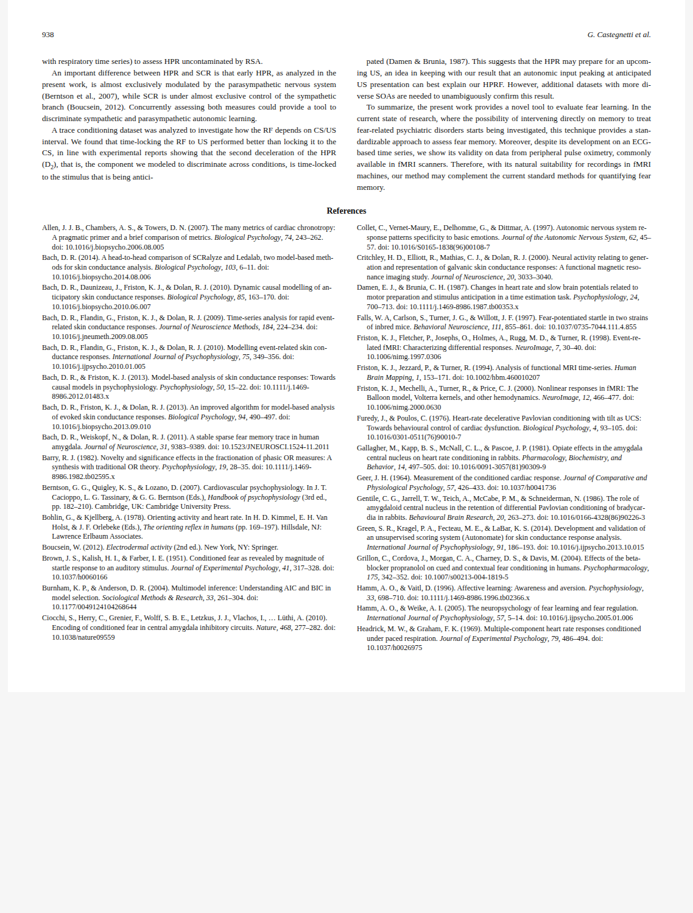938 G. Castegnetti et al.
with respiratory time series) to assess HPR uncontaminated by RSA.
An important difference between HPR and SCR is that early HPR, as analyzed in the present work, is almost exclusively modulated by the parasympathetic nervous system (Berntson et al., 2007), while SCR is under almost exclusive control of the sympathetic branch (Boucsein, 2012). Concurrently assessing both measures could provide a tool to discriminate sympathetic and parasympathetic autonomic learning.
A trace conditioning dataset was analyzed to investigate how the RF depends on CS/US interval. We found that time-locking the RF to US performed better than locking it to the CS, in line with experimental reports showing that the second deceleration of the HPR (D2), that is, the component we modeled to discriminate across conditions, is time-locked to the stimulus that is being antici-
pated (Damen & Brunia, 1987). This suggests that the HPR may prepare for an upcoming US, an idea in keeping with our result that an autonomic input peaking at anticipated US presentation can best explain our HPRF. However, additional datasets with more diverse SOAs are needed to unambiguously confirm this result.
To summarize, the present work provides a novel tool to evaluate fear learning. In the current state of research, where the possibility of intervening directly on memory to treat fear-related psychiatric disorders starts being investigated, this technique provides a standardizable approach to assess fear memory. Moreover, despite its development on an ECG-based time series, we show its validity on data from peripheral pulse oximetry, commonly available in fMRI scanners. Therefore, with its natural suitability for recordings in fMRI machines, our method may complement the current standard methods for quantifying fear memory.
References
Allen, J. J. B., Chambers, A. S., & Towers, D. N. (2007). The many metrics of cardiac chronotropy: A pragmatic primer and a brief comparison of metrics. Biological Psychology, 74, 243–262. doi: 10.1016/j.biopsycho.2006.08.005
Bach, D. R. (2014). A head-to-head comparison of SCRalyze and Ledalab, two model-based methods for skin conductance analysis. Biological Psychology, 103, 6–11. doi: 10.1016/j.biopsycho.2014.08.006
Bach, D. R., Daunizeau, J., Friston, K. J., & Dolan, R. J. (2010). Dynamic causal modelling of anticipatory skin conductance responses. Biological Psychology, 85, 163–170. doi: 10.1016/j.biopsycho.2010.06.007
Bach, D. R., Flandin, G., Friston, K. J., & Dolan, R. J. (2009). Time-series analysis for rapid event-related skin conductance responses. Journal of Neuroscience Methods, 184, 224–234. doi: 10.1016/j.jneumeth.2009.08.005
Bach, D. R., Flandin, G., Friston, K. J., & Dolan, R. J. (2010). Modelling event-related skin conductance responses. International Journal of Psychophysiology, 75, 349–356. doi: 10.1016/j.ijpsycho.2010.01.005
Bach, D. R., & Friston, K. J. (2013). Model-based analysis of skin conductance responses: Towards causal models in psychophysiology. Psychophysiology, 50, 15–22. doi: 10.1111/j.1469-8986.2012.01483.x
Bach, D. R., Friston, K. J., & Dolan, R. J. (2013). An improved algorithm for model-based analysis of evoked skin conductance responses. Biological Psychology, 94, 490–497. doi: 10.1016/j.biopsycho.2013.09.010
Bach, D. R., Weiskopf, N., & Dolan, R. J. (2011). A stable sparse fear memory trace in human amygdala. Journal of Neuroscience, 31, 9383–9389. doi: 10.1523/JNEUROSCI.1524-11.2011
Barry, R. J. (1982). Novelty and significance effects in the fractionation of phasic OR measures: A synthesis with traditional OR theory. Psychophysiology, 19, 28–35. doi: 10.1111/j.1469-8986.1982.tb02595.x
Berntson, G. G., Quigley, K. S., & Lozano, D. (2007). Cardiovascular psychophysiology. In J. T. Cacioppo, L. G. Tassinary, & G. G. Berntson (Eds.), Handbook of psychophysiology (3rd ed., pp. 182–210). Cambridge, UK: Cambridge University Press.
Bohlin, G., & Kjellberg, A. (1978). Orienting activity and heart rate. In H. D. Kimmel, E. H. Van Holst, & J. F. Orlebeke (Eds.), The orienting reflex in humans (pp. 169–197). Hillsdale, NJ: Lawrence Erlbaum Associates.
Boucsein, W. (2012). Electrodermal activity (2nd ed.). New York, NY: Springer.
Brown, J. S., Kalish, H. I., & Farber, I. E. (1951). Conditioned fear as revealed by magnitude of startle response to an auditory stimulus. Journal of Experimental Psychology, 41, 317–328. doi: 10.1037/h0060166
Burnham, K. P., & Anderson, D. R. (2004). Multimodel inference: Understanding AIC and BIC in model selection. Sociological Methods & Research, 33, 261–304. doi: 10.1177/0049124104268644
Ciocchi, S., Herry, C., Grenier, F., Wolff, S. B. E., Letzkus, J. J., Vlachos, I., … Lüthi, A. (2010). Encoding of conditioned fear in central amygdala inhibitory circuits. Nature, 468, 277–282. doi: 10.1038/nature09559
Collet, C., Vernet-Maury, E., Delhomme, G., & Dittmar, A. (1997). Autonomic nervous system response patterns specificity to basic emotions. Journal of the Autonomic Nervous System, 62, 45–57. doi: 10.1016/S0165-1838(96)00108-7
Critchley, H. D., Elliott, R., Mathias, C. J., & Dolan, R. J. (2000). Neural activity relating to generation and representation of galvanic skin conductance responses: A functional magnetic resonance imaging study. Journal of Neuroscience, 20, 3033–3040.
Damen, E. J., & Brunia, C. H. (1987). Changes in heart rate and slow brain potentials related to motor preparation and stimulus anticipation in a time estimation task. Psychophysiology, 24, 700–713. doi: 10.1111/j.1469-8986.1987.tb00353.x
Falls, W. A, Carlson, S., Turner, J. G., & Willott, J. F. (1997). Fear-potentiated startle in two strains of inbred mice. Behavioral Neuroscience, 111, 855–861. doi: 10.1037/0735-7044.111.4.855
Friston, K. J., Fletcher, P., Josephs, O., Holmes, A., Rugg, M. D., & Turner, R. (1998). Event-related fMRI: Characterizing differential responses. NeuroImage, 7, 30–40. doi: 10.1006/nimg.1997.0306
Friston, K. J., Jezzard, P., & Turner, R. (1994). Analysis of functional MRI time-series. Human Brain Mapping, 1, 153–171. doi: 10.1002/hbm.460010207
Friston, K. J., Mechelli, A., Turner, R., & Price, C. J. (2000). Nonlinear responses in fMRI: The Balloon model, Volterra kernels, and other hemodynamics. NeuroImage, 12, 466–477. doi: 10.1006/nimg.2000.0630
Furedy, J., & Poulos, C. (1976). Heart-rate decelerative Pavlovian conditioning with tilt as UCS: Towards behavioural control of cardiac dysfunction. Biological Psychology, 4, 93–105. doi: 10.1016/0301-0511(76)90010-7
Gallagher, M., Kapp, B. S., McNall, C. L., & Pascoe, J. P. (1981). Opiate effects in the amygdala central nucleus on heart rate conditioning in rabbits. Pharmacology, Biochemistry, and Behavior, 14, 497–505. doi: 10.1016/0091-3057(81)90309-9
Geer, J. H. (1964). Measurement of the conditioned cardiac response. Journal of Comparative and Physiological Psychology, 57, 426–433. doi: 10.1037/h0041736
Gentile, C. G., Jarrell, T. W., Teich, A., McCabe, P. M., & Schneiderman, N. (1986). The role of amygdaloid central nucleus in the retention of differential Pavlovian conditioning of bradycardia in rabbits. Behavioural Brain Research, 20, 263–273. doi: 10.1016/0166-4328(86)90226-3
Green, S. R., Kragel, P. A., Fecteau, M. E., & LaBar, K. S. (2014). Development and validation of an unsupervised scoring system (Autonomate) for skin conductance response analysis. International Journal of Psychophysiology, 91, 186–193. doi: 10.1016/j.ijpsycho.2013.10.015
Grillon, C., Cordova, J., Morgan, C. A., Charney, D. S., & Davis, M. (2004). Effects of the beta-blocker propranolol on cued and contextual fear conditioning in humans. Psychopharmacology, 175, 342–352. doi: 10.1007/s00213-004-1819-5
Hamm, A. O., & Vaitl, D. (1996). Affective learning: Awareness and aversion. Psychophysiology, 33, 698–710. doi: 10.1111/j.1469-8986.1996.tb02366.x
Hamm, A. O., & Weike, A. I. (2005). The neuropsychology of fear learning and fear regulation. International Journal of Psychophysiology, 57, 5–14. doi: 10.1016/j.ijpsycho.2005.01.006
Headrick, M. W., & Graham, F. K. (1969). Multiple-component heart rate responses conditioned under paced respiration. Journal of Experimental Psychology, 79, 486–494. doi: 10.1037/h0026975